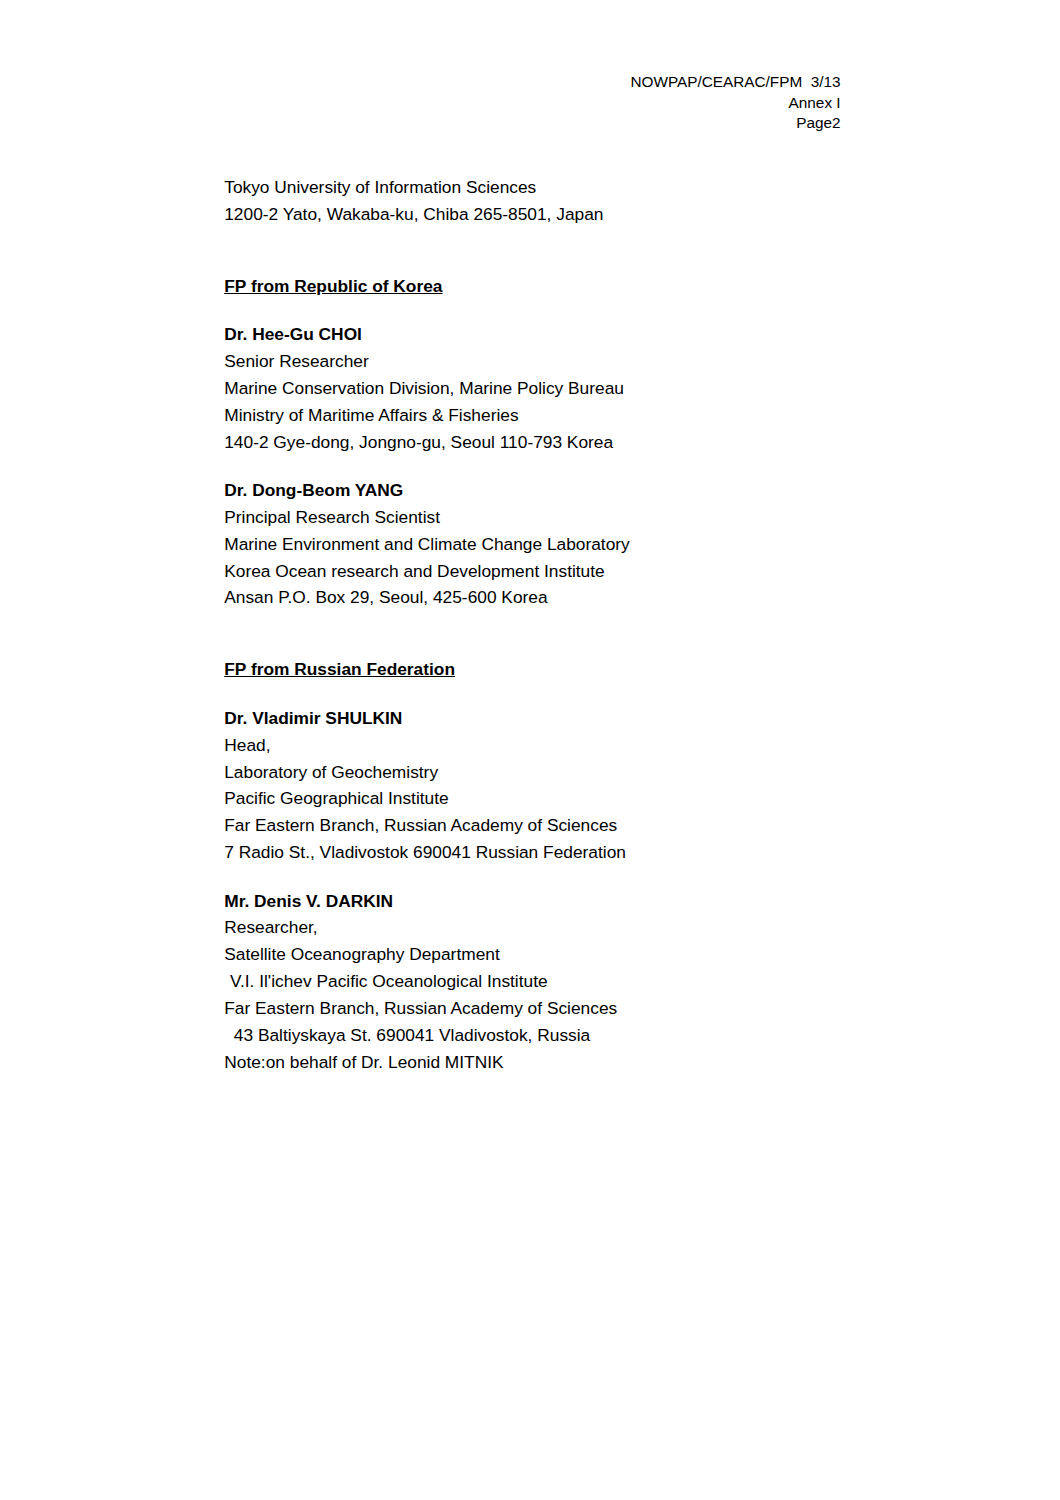NOWPAP/CEARAC/FPM 3/13
Annex I
Page2
Tokyo University of Information Sciences
1200-2 Yato, Wakaba-ku, Chiba 265-8501, Japan
FP from Republic of Korea
Dr. Hee-Gu CHOI
Senior Researcher
Marine Conservation Division, Marine Policy Bureau
Ministry of Maritime Affairs & Fisheries
140-2 Gye-dong, Jongno-gu, Seoul 110-793 Korea
Dr. Dong-Beom YANG
Principal Research Scientist
Marine Environment and Climate Change Laboratory
Korea Ocean research and Development Institute
Ansan P.O. Box 29, Seoul, 425-600 Korea
FP from Russian Federation
Dr. Vladimir SHULKIN
Head,
Laboratory of Geochemistry
Pacific Geographical Institute
Far Eastern Branch, Russian Academy of Sciences
7 Radio St., Vladivostok 690041 Russian Federation
Mr. Denis V. DARKIN
Researcher,
Satellite Oceanography Department
V.I. Il'ichev Pacific Oceanological Institute
Far Eastern Branch, Russian Academy of Sciences
43 Baltiyskaya St. 690041 Vladivostok, Russia
Note:on behalf of Dr. Leonid MITNIK